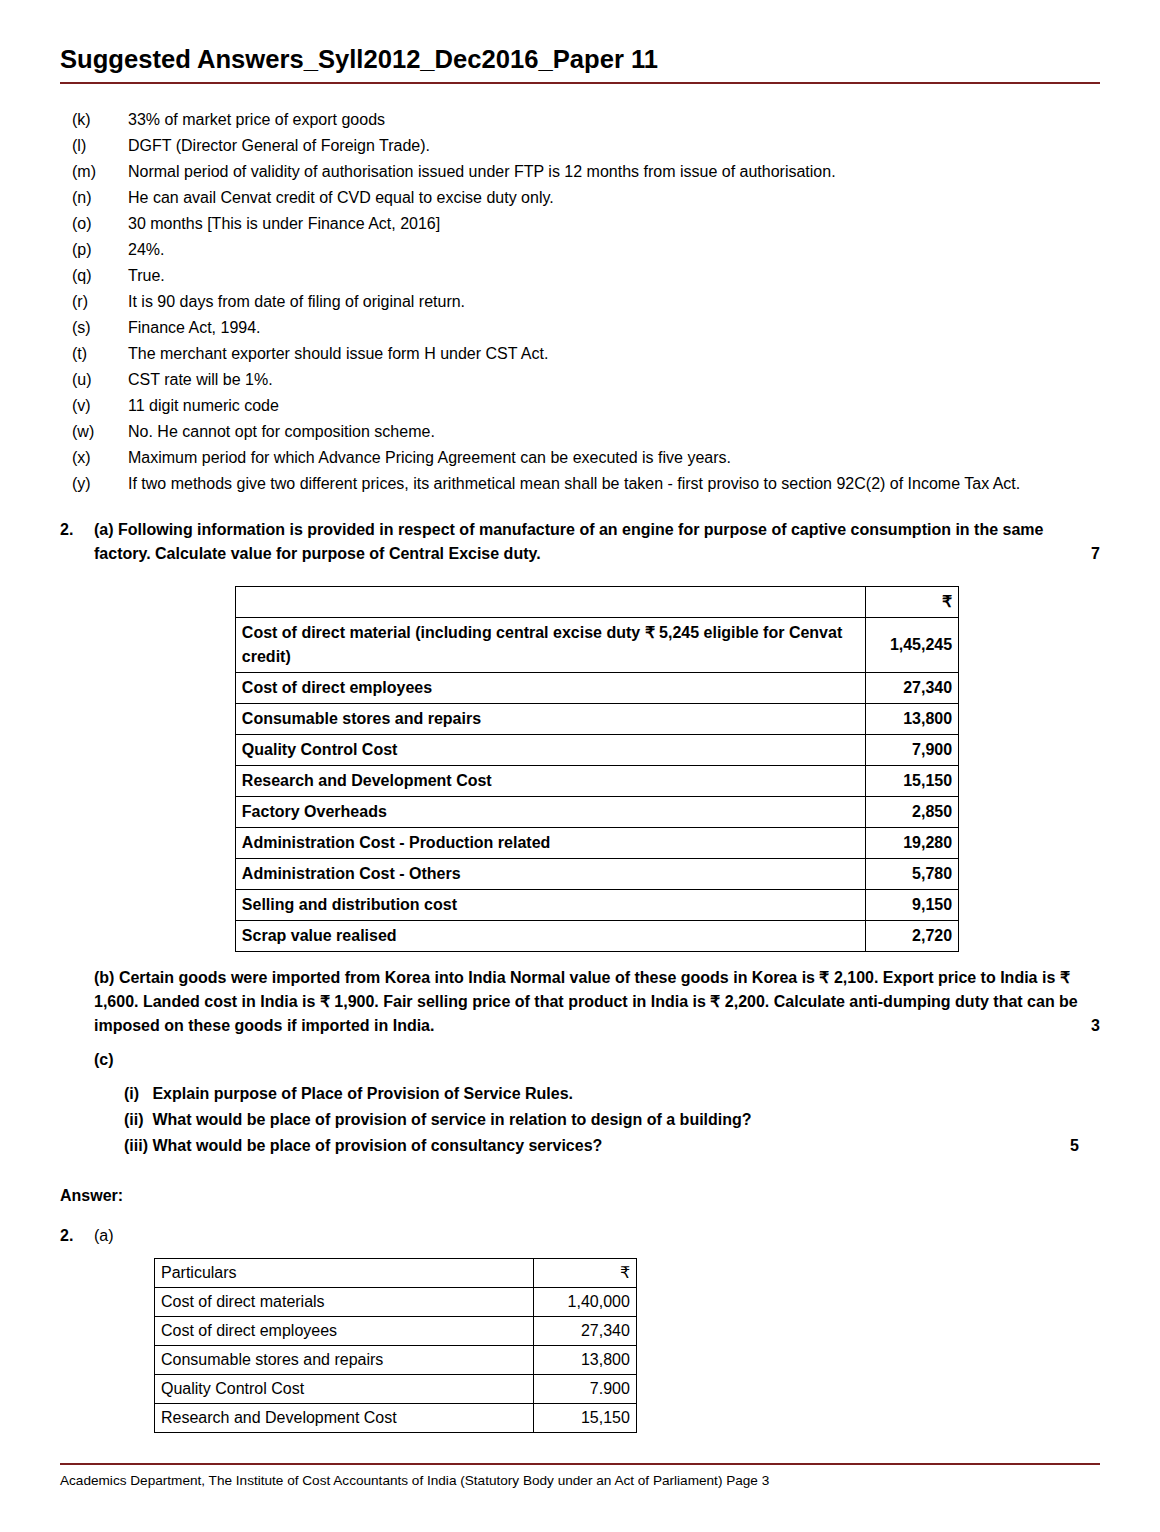Suggested Answers_Syll2012_Dec2016_Paper 11
(k) 33% of market price of export goods
(l) DGFT (Director General of Foreign Trade).
(m) Normal period of validity of authorisation issued under FTP is 12 months from issue of authorisation.
(n) He can avail Cenvat credit of CVD equal to excise duty only.
(o) 30 months [This is under Finance Act, 2016]
(p) 24%.
(q) True.
(r) It is 90 days from date of filing of original return.
(s) Finance Act, 1994.
(t) The merchant exporter should issue form H under CST Act.
(u) CST rate will be 1%.
(v) 11 digit numeric code
(w) No. He cannot opt for composition scheme.
(x) Maximum period for which Advance Pricing Agreement can be executed is five years.
(y) If two methods give two different prices, its arithmetical mean shall be taken - first proviso to section 92C(2) of Income Tax Act.
2.
(a) Following information is provided in respect of manufacture of an engine for purpose of captive consumption in the same factory. Calculate value for purpose of Central Excise duty. 7
| | ₹ |
| Cost of direct material (including central excise duty ₹ 5,245 eligible for Cenvat credit) | 1,45,245 |
| Cost of direct employees | 27,340 |
| Consumable stores and repairs | 13,800 |
| Quality Control Cost | 7,900 |
| Research and Development Cost | 15,150 |
| Factory Overheads | 2,850 |
| Administration Cost - Production related | 19,280 |
| Administration Cost - Others | 5,780 |
| Selling and distribution cost | 9,150 |
| Scrap value realised | 2,720 |
(b) Certain goods were imported from Korea into India Normal value of these goods in Korea is ₹ 2,100. Export price to India is ₹ 1,600. Landed cost in India is ₹ 1,900. Fair selling price of that product in India is ₹ 2,200. Calculate anti-dumping duty that can be imposed on these goods if imported in India. 3
(c)
(i) Explain purpose of Place of Provision of Service Rules.
(ii) What would be place of provision of service in relation to design of a building?
(iii) What would be place of provision of consultancy services? 5
Answer:
2.
(a)
| Particulars | ₹ |
| Cost of direct materials | 1,40,000 |
| Cost of direct employees | 27,340 |
| Consumable stores and repairs | 13,800 |
| Quality Control Cost | 7.900 |
| Research and Development Cost | 15,150 |
Academics Department, The Institute of Cost Accountants of India (Statutory Body under an Act of Parliament) Page 3